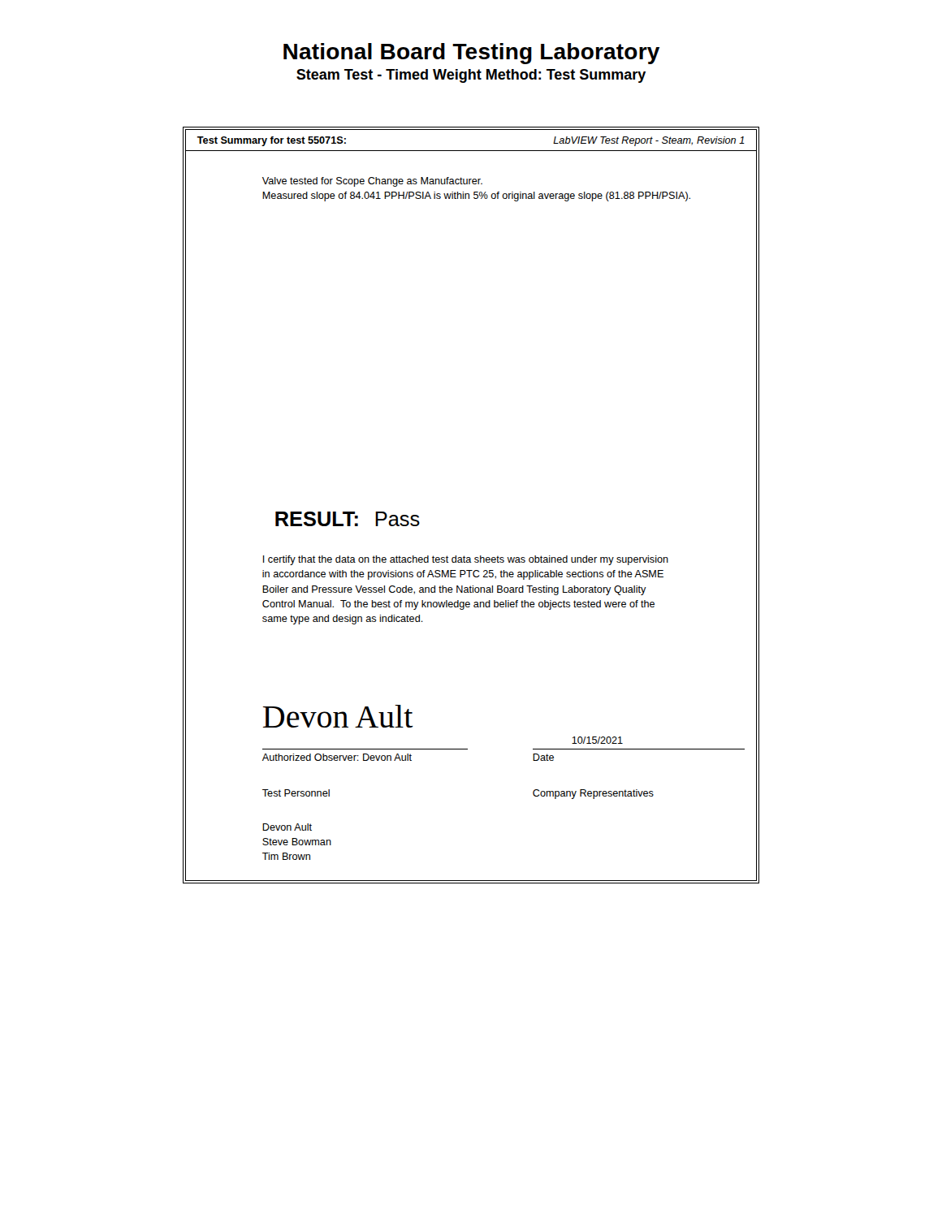National Board Testing Laboratory
Steam Test - Timed Weight Method: Test Summary
Test Summary for test 55071S: LabVIEW Test Report - Steam, Revision 1
Valve tested for Scope Change as Manufacturer.
Measured slope of 84.041 PPH/PSIA is within 5% of original average slope (81.88 PPH/PSIA).
RESULT: Pass
I certify that the data on the attached test data sheets was obtained under my supervision in accordance with the provisions of ASME PTC 25, the applicable sections of the ASME Boiler and Pressure Vessel Code, and the National Board Testing Laboratory Quality Control Manual. To the best of my knowledge and belief the objects tested were of the same type and design as indicated.
Devon Ault
Authorized Observer: Devon Ault
10/15/2021
Date
Test Personnel
Devon Ault
Steve Bowman
Tim Brown
Company Representatives